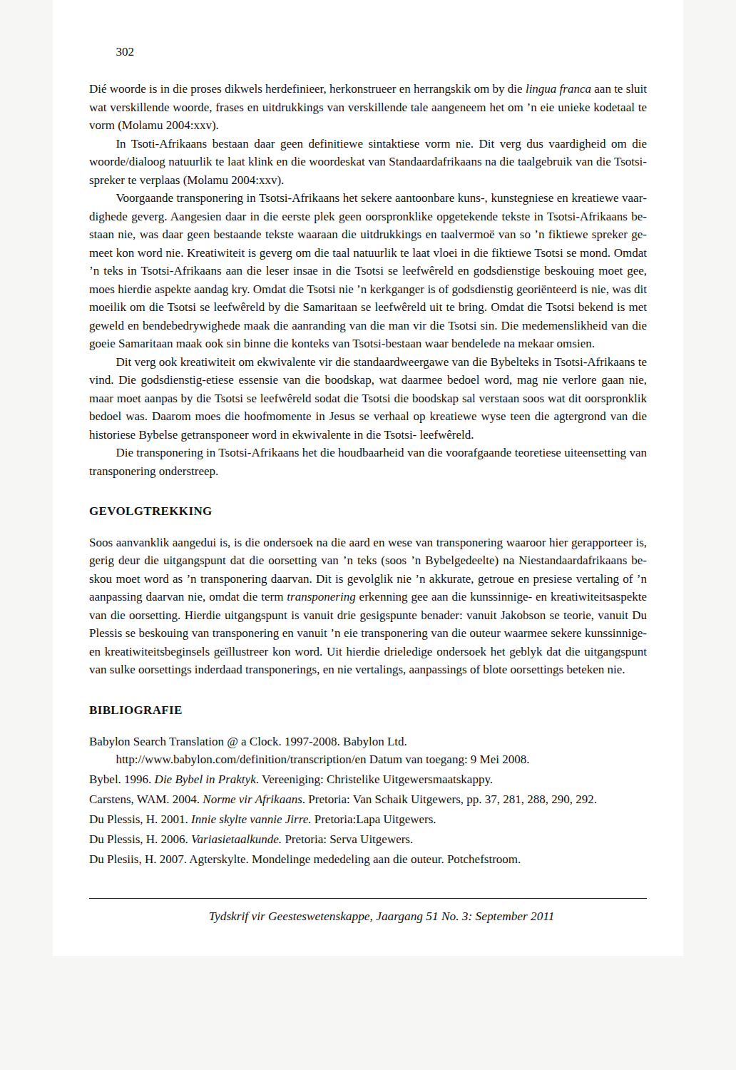302
Dié woorde is in die proses dikwels herdefinieer, herkonstrueer en herrangskik om by die lingua franca aan te sluit wat verskillende woorde, frases en uitdrukkings van verskillende tale aangeneem het om ’n eie unieke kodetaal te vorm (Molamu 2004:xxv).
In Tsoti-Afrikaans bestaan daar geen definitiewe sintaktiese vorm nie. Dit verg dus vaardigheid om die woorde/dialoog natuurlik te laat klink en die woordeskat van Standaardafrikaans na die taalgebruik van die Tsotsi-spreker te verplaas (Molamu 2004:xxv).
Voorgaande transponering in Tsotsi-Afrikaans het sekere aantoonbare kuns-, kunstegniese en kreatiewe vaardighede geverg. Aangesien daar in die eerste plek geen oorspronklike opgetekende tekste in Tsotsi-Afrikaans bestaan nie, was daar geen bestaande tekste waaraan die uitdrukkings en taalvermoë van so ’n fiktiewe spreker gemeet kon word nie. Kreatiwiteit is geverg om die taal natuurlik te laat vloei in die fiktiewe Tsotsi se mond. Omdat ’n teks in Tsotsi-Afrikaans aan die leser insae in die Tsotsi se leefwêreld en godsdienstige beskouing moet gee, moes hierdie aspekte aandag kry. Omdat die Tsotsi nie ’n kerkganger is of godsdienstig georiënteerd is nie, was dit moeilik om die Tsotsi se leefwêreld by die Samaritaan se leefwêreld uit te bring. Omdat die Tsotsi bekend is met geweld en bendebedrywighede maak die aanranding van die man vir die Tsotsi sin. Die medemenslikheid van die goeie Samaritaan maak ook sin binne die konteks van Tsotsi-bestaan waar bendelede na mekaar omsien.
Dit verg ook kreatiwiteit om ekwivalente vir die standaardweergawe van die Bybelteks in Tsotsi-Afrikaans te vind. Die godsdienstig-etiese essensie van die boodskap, wat daarmee bedoel word, mag nie verlore gaan nie, maar moet aanpas by die Tsotsi se leefwêreld sodat die Tsotsi die boodskap sal verstaan soos wat dit oorspronklik bedoel was. Daarom moes die hoofmomente in Jesus se verhaal op kreatiewe wyse teen die agtergrond van die historiese Bybelse getransponeer word in ekwivalente in die Tsotsi- leefwêreld.
Die transponering in Tsotsi-Afrikaans het die houdbaarheid van die voorafgaande teoretiese uiteensetting van transponering onderstreep.
Gevolgtrekking
Soos aanvanklik aangedui is, is die ondersoek na die aard en wese van transponering waaroor hier gerapporteer is, gerig deur die uitgangspunt dat die oorsetting van ’n teks (soos ’n Bybelgedeelte) na Niestandaardafrikaans beskou moet word as ’n transponering daarvan. Dit is gevolglik nie ’n akkurate, getroue en presiese vertaling of ’n aanpassing daarvan nie, omdat die term transponering erkenning gee aan die kunssinnige- en kreatiwiteitsaspekte van die oorsetting. Hierdie uitgangspunt is vanuit drie gesigspunte benader: vanuit Jakobson se teorie, vanuit Du Plessis se beskouing van transponering en vanuit ’n eie transponering van die outeur waarmee sekere kunssinnige- en kreatiwiteitsbeginsels geïllustreer kon word. Uit hierdie drieledige ondersoek het geblyk dat die uitgangspunt van sulke oorsettings inderdaad transponerings, en nie vertalings, aanpassings of blote oorsettings beteken nie.
Bibliografie
Babylon Search Translation @ a Clock. 1997-2008. Babylon Ltd. http://www.babylon.com/definition/transcription/en Datum van toegang: 9 Mei 2008.
Bybel. 1996. Die Bybel in Praktyk. Vereeniging: Christelike Uitgewersmaatskappy.
Carstens, WAM. 2004. Norme vir Afrikaans. Pretoria: Van Schaik Uitgewers, pp. 37, 281, 288, 290, 292.
Du Plessis, H. 2001. Innie skylte vannie Jirre. Pretoria:Lapa Uitgewers.
Du Plessis, H. 2006. Variasietaalkunde. Pretoria: Serva Uitgewers.
Du Plesiis, H. 2007. Agterskylte. Mondelinge mededeling aan die outeur. Potchefstroom.
Tydskrif vir Geesteswetenskappe, Jaargang 51 No. 3: September 2011